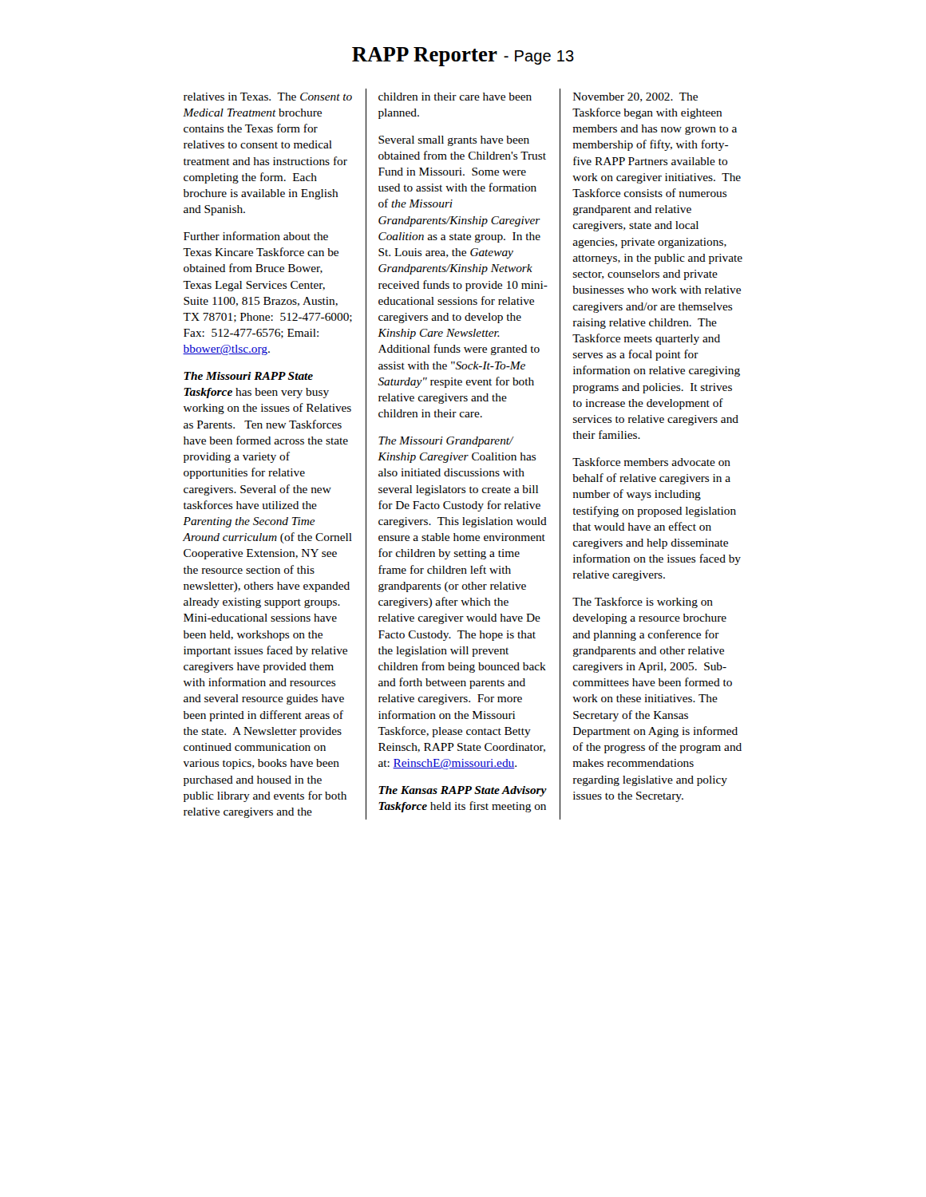RAPP Reporter - Page 13
relatives in Texas. The Consent to Medical Treatment brochure contains the Texas form for relatives to consent to medical treatment and has instructions for completing the form. Each brochure is available in English and Spanish.
Further information about the Texas Kincare Taskforce can be obtained from Bruce Bower, Texas Legal Services Center, Suite 1100, 815 Brazos, Austin, TX 78701; Phone: 512-477-6000; Fax: 512-477-6576; Email: bbower@tlsc.org.
The Missouri RAPP State Taskforce has been very busy working on the issues of Relatives as Parents. Ten new Taskforces have been formed across the state providing a variety of opportunities for relative caregivers. Several of the new taskforces have utilized the Parenting the Second Time Around curriculum (of the Cornell Cooperative Extension, NY see the resource section of this newsletter), others have expanded already existing support groups. Mini-educational sessions have been held, workshops on the important issues faced by relative caregivers have provided them with information and resources and several resource guides have been printed in different areas of the state. A Newsletter provides continued communication on various topics, books have been purchased and housed in the public library and events for both relative caregivers and the children in their care have been planned.
Several small grants have been obtained from the Children's Trust Fund in Missouri. Some were used to assist with the formation of the Missouri Grandparents/Kinship Caregiver Coalition as a state group. In the St. Louis area, the Gateway Grandparents/Kinship Network received funds to provide 10 mini-educational sessions for relative caregivers and to develop the Kinship Care Newsletter. Additional funds were granted to assist with the "Sock-It-To-Me Saturday" respite event for both relative caregivers and the children in their care.
The Missouri Grandparent/ Kinship Caregiver Coalition has also initiated discussions with several legislators to create a bill for De Facto Custody for relative caregivers. This legislation would ensure a stable home environment for children by setting a time frame for children left with grandparents (or other relative caregivers) after which the relative caregiver would have De Facto Custody. The hope is that the legislation will prevent children from being bounced back and forth between parents and relative caregivers. For more information on the Missouri Taskforce, please contact Betty Reinsch, RAPP State Coordinator, at: ReinschE@missouri.edu.
The Kansas RAPP State Advisory Taskforce held its first meeting on November 20, 2002. The Taskforce began with eighteen members and has now grown to a membership of fifty, with forty-five RAPP Partners available to work on caregiver initiatives. The Taskforce consists of numerous grandparent and relative caregivers, state and local agencies, private organizations, attorneys, in the public and private sector, counselors and private businesses who work with relative caregivers and/or are themselves raising relative children. The Taskforce meets quarterly and serves as a focal point for information on relative caregiving programs and policies. It strives to increase the development of services to relative caregivers and their families.
Taskforce members advocate on behalf of relative caregivers in a number of ways including testifying on proposed legislation that would have an effect on caregivers and help disseminate information on the issues faced by relative caregivers.
The Taskforce is working on developing a resource brochure and planning a conference for grandparents and other relative caregivers in April, 2005. Sub-committees have been formed to work on these initiatives. The Secretary of the Kansas Department on Aging is informed of the progress of the program and makes recommendations regarding legislative and policy issues to the Secretary.